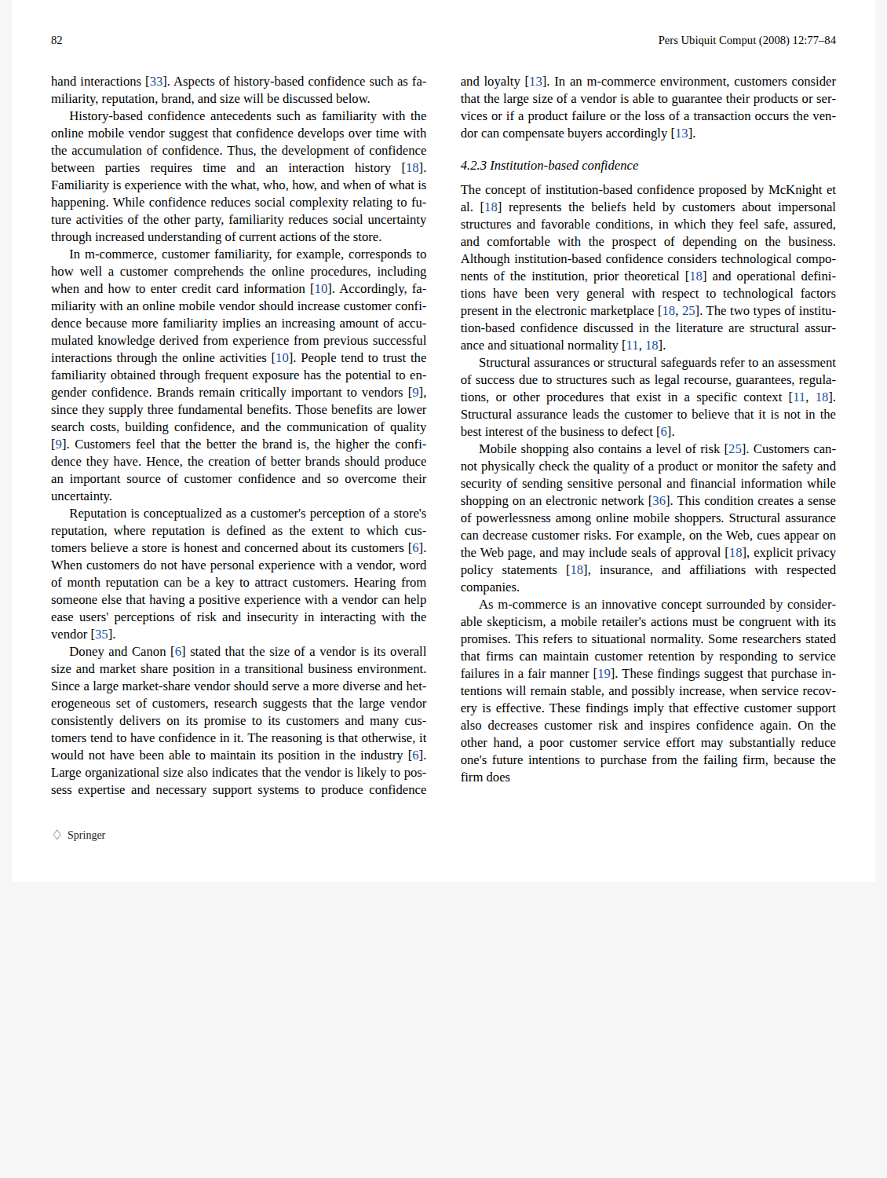82 Pers Ubiquit Comput (2008) 12:77–84
hand interactions [33]. Aspects of history-based confidence such as familiarity, reputation, brand, and size will be discussed below.
History-based confidence antecedents such as familiarity with the online mobile vendor suggest that confidence develops over time with the accumulation of confidence. Thus, the development of confidence between parties requires time and an interaction history [18]. Familiarity is experience with the what, who, how, and when of what is happening. While confidence reduces social complexity relating to future activities of the other party, familiarity reduces social uncertainty through increased understanding of current actions of the store.
In m-commerce, customer familiarity, for example, corresponds to how well a customer comprehends the online procedures, including when and how to enter credit card information [10]. Accordingly, familiarity with an online mobile vendor should increase customer confidence because more familiarity implies an increasing amount of accumulated knowledge derived from experience from previous successful interactions through the online activities [10]. People tend to trust the familiarity obtained through frequent exposure has the potential to engender confidence. Brands remain critically important to vendors [9], since they supply three fundamental benefits. Those benefits are lower search costs, building confidence, and the communication of quality [9]. Customers feel that the better the brand is, the higher the confidence they have. Hence, the creation of better brands should produce an important source of customer confidence and so overcome their uncertainty.
Reputation is conceptualized as a customer's perception of a store's reputation, where reputation is defined as the extent to which customers believe a store is honest and concerned about its customers [6]. When customers do not have personal experience with a vendor, word of month reputation can be a key to attract customers. Hearing from someone else that having a positive experience with a vendor can help ease users' perceptions of risk and insecurity in interacting with the vendor [35].
Doney and Canon [6] stated that the size of a vendor is its overall size and market share position in a transitional business environment. Since a large market-share vendor should serve a more diverse and heterogeneous set of customers, research suggests that the large vendor consistently delivers on its promise to its customers and many customers tend to have confidence in it. The reasoning is that otherwise, it would not have been able to maintain its position in the industry [6]. Large organizational size also indicates that the vendor is likely to possess expertise and necessary support systems to produce confidence and loyalty [13]. In an m-commerce environment, customers consider that the large size of a vendor is able to guarantee their products or services or if a product failure or the loss of a transaction occurs the vendor can compensate buyers accordingly [13].
4.2.3 Institution-based confidence
The concept of institution-based confidence proposed by McKnight et al. [18] represents the beliefs held by customers about impersonal structures and favorable conditions, in which they feel safe, assured, and comfortable with the prospect of depending on the business. Although institution-based confidence considers technological components of the institution, prior theoretical [18] and operational definitions have been very general with respect to technological factors present in the electronic marketplace [18, 25]. The two types of institution-based confidence discussed in the literature are structural assurance and situational normality [11, 18].
Structural assurances or structural safeguards refer to an assessment of success due to structures such as legal recourse, guarantees, regulations, or other procedures that exist in a specific context [11, 18]. Structural assurance leads the customer to believe that it is not in the best interest of the business to defect [6].
Mobile shopping also contains a level of risk [25]. Customers cannot physically check the quality of a product or monitor the safety and security of sending sensitive personal and financial information while shopping on an electronic network [36]. This condition creates a sense of powerlessness among online mobile shoppers. Structural assurance can decrease customer risks. For example, on the Web, cues appear on the Web page, and may include seals of approval [18], explicit privacy policy statements [18], insurance, and affiliations with respected companies.
As m-commerce is an innovative concept surrounded by considerable skepticism, a mobile retailer's actions must be congruent with its promises. This refers to situational normality. Some researchers stated that firms can maintain customer retention by responding to service failures in a fair manner [19]. These findings suggest that purchase intentions will remain stable, and possibly increase, when service recovery is effective. These findings imply that effective customer support also decreases customer risk and inspires confidence again. On the other hand, a poor customer service effort may substantially reduce one's future intentions to purchase from the failing firm, because the firm does
♢Springer